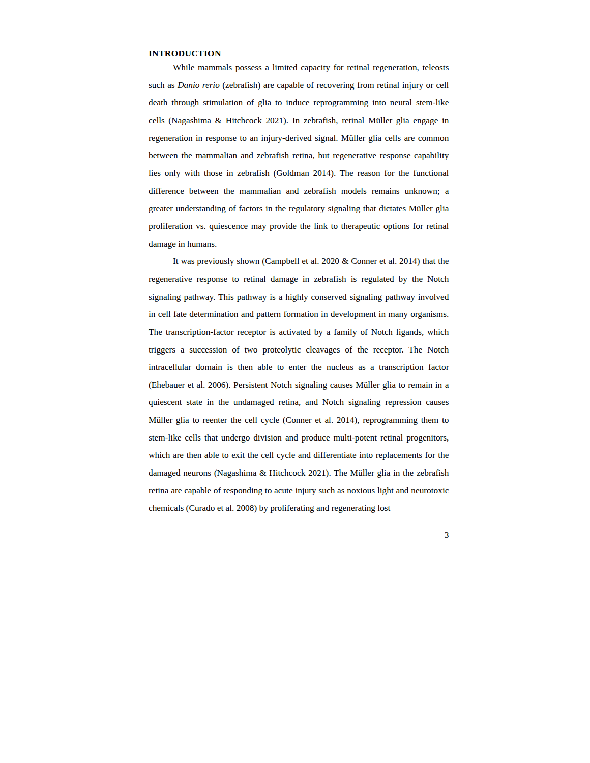INTRODUCTION
While mammals possess a limited capacity for retinal regeneration, teleosts such as Danio rerio (zebrafish) are capable of recovering from retinal injury or cell death through stimulation of glia to induce reprogramming into neural stem-like cells (Nagashima & Hitchcock 2021). In zebrafish, retinal Müller glia engage in regeneration in response to an injury-derived signal. Müller glia cells are common between the mammalian and zebrafish retina, but regenerative response capability lies only with those in zebrafish (Goldman 2014). The reason for the functional difference between the mammalian and zebrafish models remains unknown; a greater understanding of factors in the regulatory signaling that dictates Müller glia proliferation vs. quiescence may provide the link to therapeutic options for retinal damage in humans.
It was previously shown (Campbell et al. 2020 & Conner et al. 2014) that the regenerative response to retinal damage in zebrafish is regulated by the Notch signaling pathway. This pathway is a highly conserved signaling pathway involved in cell fate determination and pattern formation in development in many organisms. The transcription-factor receptor is activated by a family of Notch ligands, which triggers a succession of two proteolytic cleavages of the receptor. The Notch intracellular domain is then able to enter the nucleus as a transcription factor (Ehebauer et al. 2006). Persistent Notch signaling causes Müller glia to remain in a quiescent state in the undamaged retina, and Notch signaling repression causes Müller glia to reenter the cell cycle (Conner et al. 2014), reprogramming them to stem-like cells that undergo division and produce multi-potent retinal progenitors, which are then able to exit the cell cycle and differentiate into replacements for the damaged neurons (Nagashima & Hitchcock 2021). The Müller glia in the zebrafish retina are capable of responding to acute injury such as noxious light and neurotoxic chemicals (Curado et al. 2008) by proliferating and regenerating lost
3